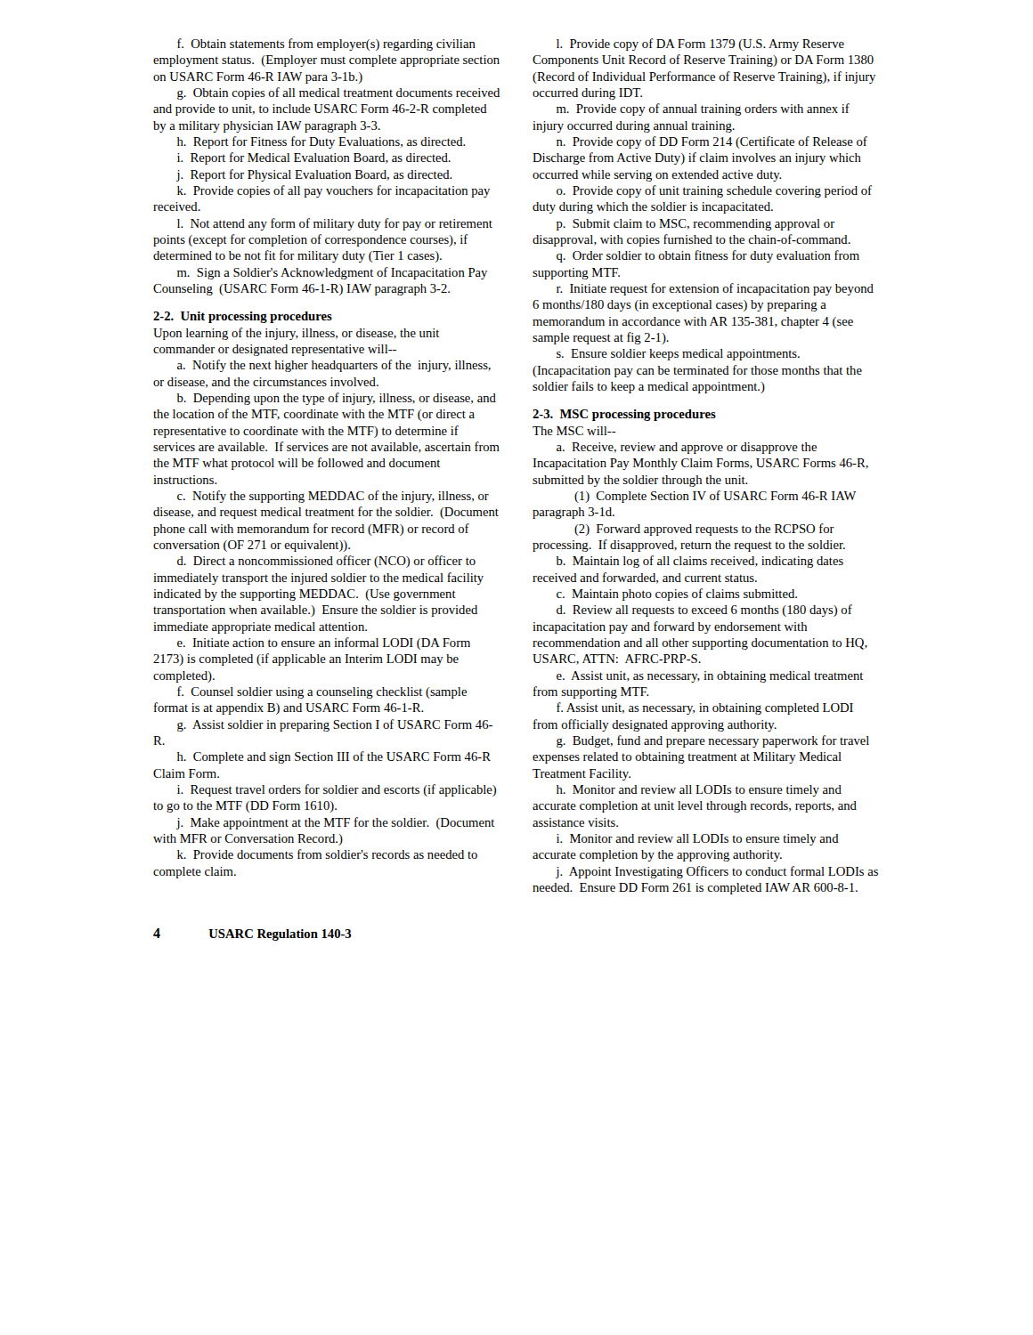f. Obtain statements from employer(s) regarding civilian employment status. (Employer must complete appropriate section on USARC Form 46-R IAW para 3-1b.)
g. Obtain copies of all medical treatment documents received and provide to unit, to include USARC Form 46-2-R completed by a military physician IAW paragraph 3-3.
h. Report for Fitness for Duty Evaluations, as directed.
i. Report for Medical Evaluation Board, as directed.
j. Report for Physical Evaluation Board, as directed.
k. Provide copies of all pay vouchers for incapacitation pay received.
l. Not attend any form of military duty for pay or retirement points (except for completion of correspondence courses), if determined to be not fit for military duty (Tier 1 cases).
m. Sign a Soldier's Acknowledgment of Incapacitation Pay Counseling (USARC Form 46-1-R) IAW paragraph 3-2.
2-2. Unit processing procedures
Upon learning of the injury, illness, or disease, the unit commander or designated representative will--
a. Notify the next higher headquarters of the injury, illness, or disease, and the circumstances involved.
b. Depending upon the type of injury, illness, or disease, and the location of the MTF, coordinate with the MTF (or direct a representative to coordinate with the MTF) to determine if services are available. If services are not available, ascertain from the MTF what protocol will be followed and document instructions.
c. Notify the supporting MEDDAC of the injury, illness, or disease, and request medical treatment for the soldier. (Document phone call with memorandum for record (MFR) or record of conversation (OF 271 or equivalent)).
d. Direct a noncommissioned officer (NCO) or officer to immediately transport the injured soldier to the medical facility indicated by the supporting MEDDAC. (Use government transportation when available.) Ensure the soldier is provided immediate appropriate medical attention.
e. Initiate action to ensure an informal LODI (DA Form 2173) is completed (if applicable an Interim LODI may be completed).
f. Counsel soldier using a counseling checklist (sample format is at appendix B) and USARC Form 46-1-R.
g. Assist soldier in preparing Section I of USARC Form 46-R.
h. Complete and sign Section III of the USARC Form 46-R Claim Form.
i. Request travel orders for soldier and escorts (if applicable) to go to the MTF (DD Form 1610).
j. Make appointment at the MTF for the soldier. (Document with MFR or Conversation Record.)
k. Provide documents from soldier's records as needed to complete claim.
l. Provide copy of DA Form 1379 (U.S. Army Reserve Components Unit Record of Reserve Training) or DA Form 1380 (Record of Individual Performance of Reserve Training), if injury occurred during IDT.
m. Provide copy of annual training orders with annex if injury occurred during annual training.
n. Provide copy of DD Form 214 (Certificate of Release of Discharge from Active Duty) if claim involves an injury which occurred while serving on extended active duty.
o. Provide copy of unit training schedule covering period of duty during which the soldier is incapacitated.
p. Submit claim to MSC, recommending approval or disapproval, with copies furnished to the chain-of-command.
q. Order soldier to obtain fitness for duty evaluation from supporting MTF.
r. Initiate request for extension of incapacitation pay beyond 6 months/180 days (in exceptional cases) by preparing a memorandum in accordance with AR 135-381, chapter 4 (see sample request at fig 2-1).
s. Ensure soldier keeps medical appointments. (Incapacitation pay can be terminated for those months that the soldier fails to keep a medical appointment.)
2-3. MSC processing procedures
The MSC will--
a. Receive, review and approve or disapprove the Incapacitation Pay Monthly Claim Forms, USARC Forms 46-R, submitted by the soldier through the unit.
(1) Complete Section IV of USARC Form 46-R IAW paragraph 3-1d.
(2) Forward approved requests to the RCPSO for processing. If disapproved, return the request to the soldier.
b. Maintain log of all claims received, indicating dates received and forwarded, and current status.
c. Maintain photo copies of claims submitted.
d. Review all requests to exceed 6 months (180 days) of incapacitation pay and forward by endorsement with recommendation and all other supporting documentation to HQ, USARC, ATTN: AFRC-PRP-S.
e. Assist unit, as necessary, in obtaining medical treatment from supporting MTF.
f. Assist unit, as necessary, in obtaining completed LODI from officially designated approving authority.
g. Budget, fund and prepare necessary paperwork for travel expenses related to obtaining treatment at Military Medical Treatment Facility.
h. Monitor and review all LODIs to ensure timely and accurate completion at unit level through records, reports, and assistance visits.
i. Monitor and review all LODIs to ensure timely and accurate completion by the approving authority.
j. Appoint Investigating Officers to conduct formal LODIs as needed. Ensure DD Form 261 is completed IAW AR 600-8-1.
4 USARC Regulation 140-3